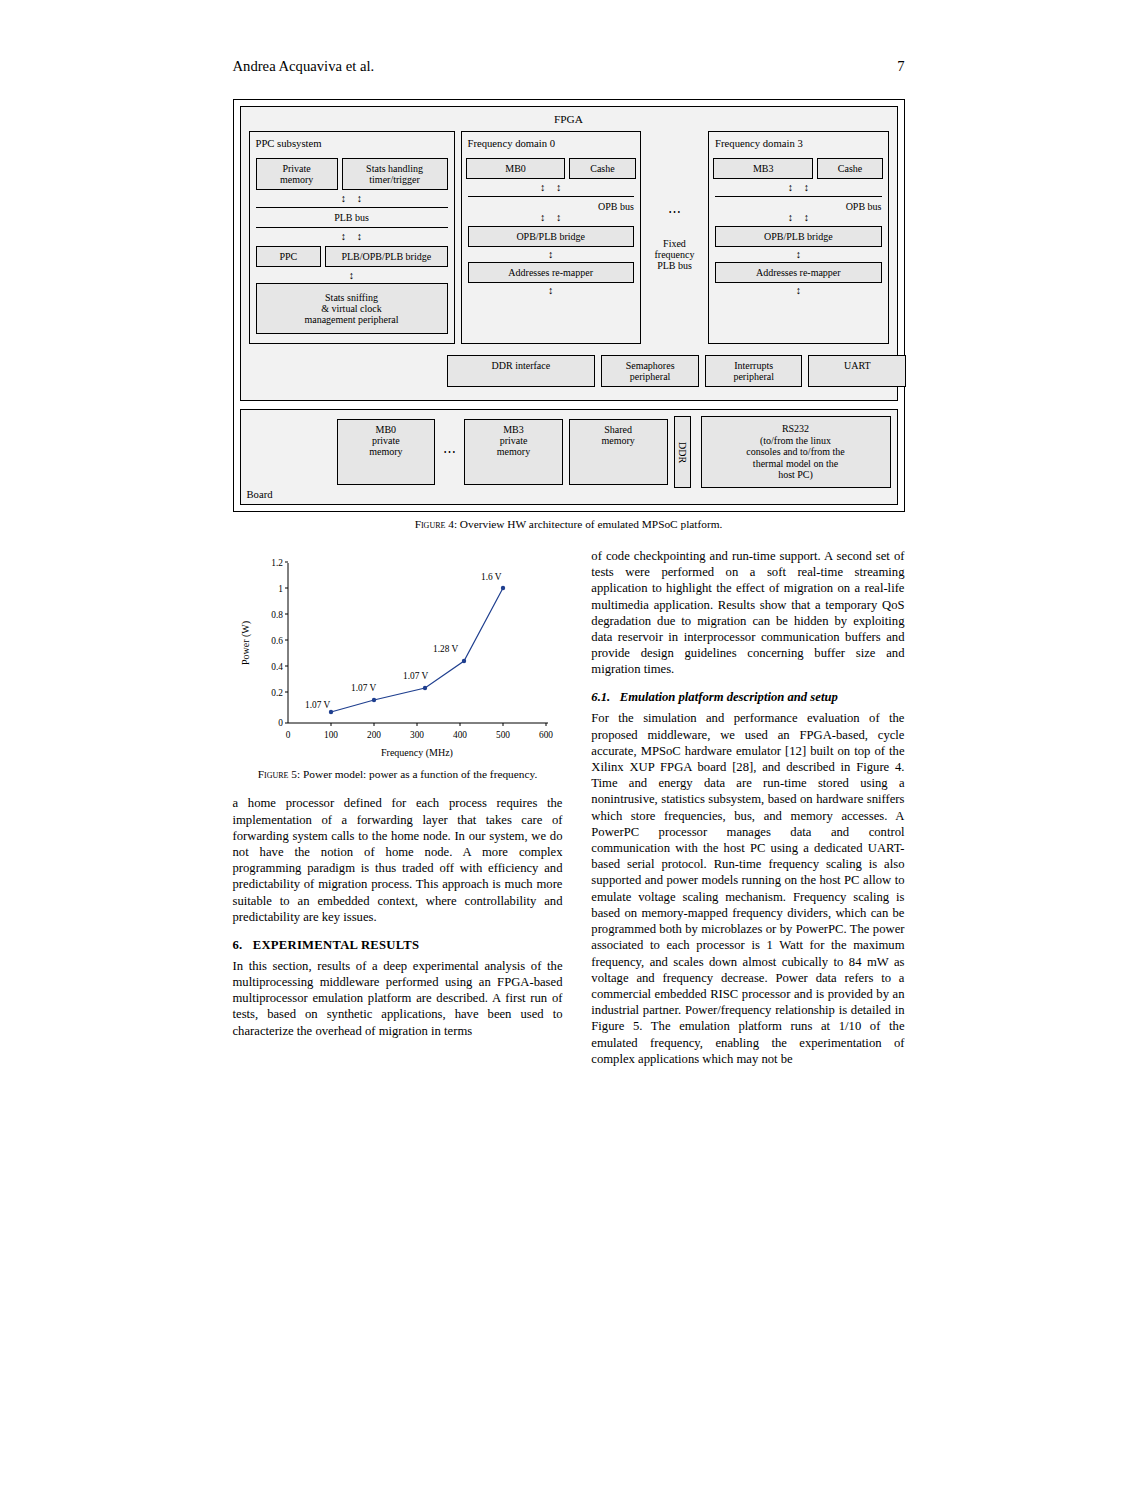Andrea Acquaviva et al.
7
FPGA
PPC subsystem
Private
memory
Stats handling
timer/trigger
↕ ↕
PLB bus
↕ ↕
PPC
PLB/OPB/PLB bridge
↕
Stats sniffing
& virtual clock
management peripheral
Frequency domain 0
MB0
Cashe
↕ ↕
OPB bus
↕ ↕
OPB/PLB bridge
↕
Addresses re-mapper
↕
⋯
Fixed
frequency
PLB bus
Frequency domain 3
MB3
Cashe
↕ ↕
OPB bus
↕ ↕
OPB/PLB bridge
↕
Addresses re-mapper
↕
DDR interface
Semaphores
peripheral
Interrupts
peripheral
UART
MB0
private
memory
⋯
MB3
private
memory
Shared
memory
DDR
RS232
(to/from the linux
consoles and to/from the
thermal model on the
host PC)
Board
Figure 4: Overview HW architecture of emulated MPSoC platform.
1.2 1 0.8 0.6 0.4 0.2 0 0 100 200 300 400 500 600 Frequency (MHz) Power (W) 1.07 V 1.07 V 1.07 V 1.28 V 1.6 V
Figure 5: Power model: power as a function of the frequency.
a home processor defined for each process requires the implementation of a forwarding layer that takes care of forwarding system calls to the home node. In our system, we do not have the notion of home node. A more complex programming paradigm is thus traded off with efficiency and predictability of migration process. This approach is much more suitable to an embedded context, where controllability and predictability are key issues.
6. Experimental results
In this section, results of a deep experimental analysis of the multiprocessing middleware performed using an FPGA-based multiprocessor emulation platform are described. A first run of tests, based on synthetic applications, have been used to characterize the overhead of migration in terms
of code checkpointing and run-time support. A second set of tests were performed on a soft real-time streaming application to highlight the effect of migration on a real-life multimedia application. Results show that a temporary QoS degradation due to migration can be hidden by exploiting data reservoir in interprocessor communication buffers and provide design guidelines concerning buffer size and migration times.
6.1. Emulation platform description and setup
For the simulation and performance evaluation of the proposed middleware, we used an FPGA-based, cycle accurate, MPSoC hardware emulator [12] built on top of the Xilinx XUP FPGA board [28], and described in Figure 4. Time and energy data are run-time stored using a nonintrusive, statistics subsystem, based on hardware sniffers which store frequencies, bus, and memory accesses. A PowerPC processor manages data and control communication with the host PC using a dedicated UART-based serial protocol. Run-time frequency scaling is also supported and power models running on the host PC allow to emulate voltage scaling mechanism. Frequency scaling is based on memory-mapped frequency dividers, which can be programmed both by microblazes or by PowerPC. The power associated to each processor is 1 Watt for the maximum frequency, and scales down almost cubically to 84 mW as voltage and frequency decrease. Power data refers to a commercial embedded RISC processor and is provided by an industrial partner. Power/frequency relationship is detailed in Figure 5. The emulation platform runs at 1/10 of the emulated frequency, enabling the experimentation of complex applications which may not be